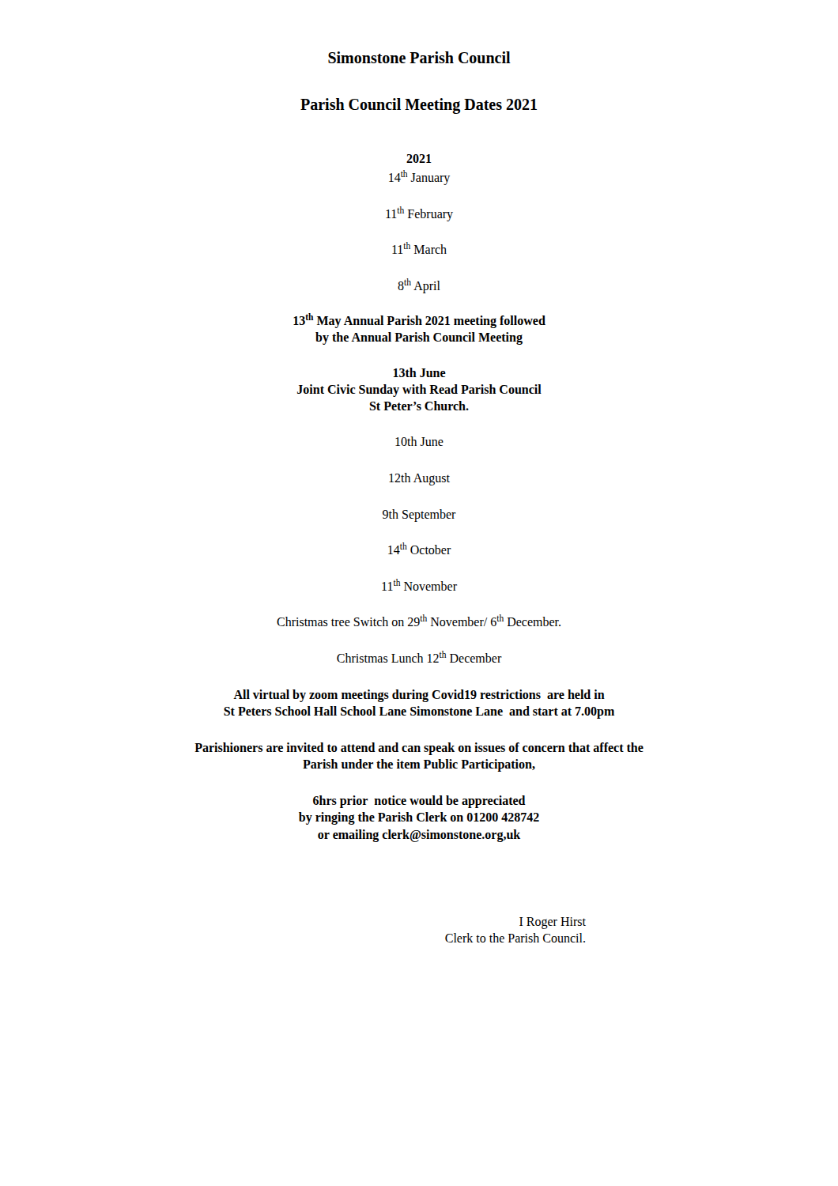Simonstone Parish Council
Parish Council Meeting Dates 2021
2021
14th January
11th February
11th March
8th April
13th May Annual Parish 2021 meeting followed
by the Annual Parish Council Meeting
13th June
Joint Civic Sunday with Read Parish Council
St Peter’s Church.
10th June
12th August
9th September
14th October
11th November
Christmas tree Switch on 29th November/ 6th December.
Christmas Lunch 12th December
All virtual by zoom meetings during Covid19 restrictions are held in
St Peters School Hall School Lane Simonstone Lane and start at 7.00pm
Parishioners are invited to attend and can speak on issues of concern that affect the
Parish under the item Public Participation,
6hrs prior notice would be appreciated
by ringing the Parish Clerk on 01200 428742
or emailing clerk@simonstone.org,uk
I Roger Hirst
Clerk to the Parish Council.